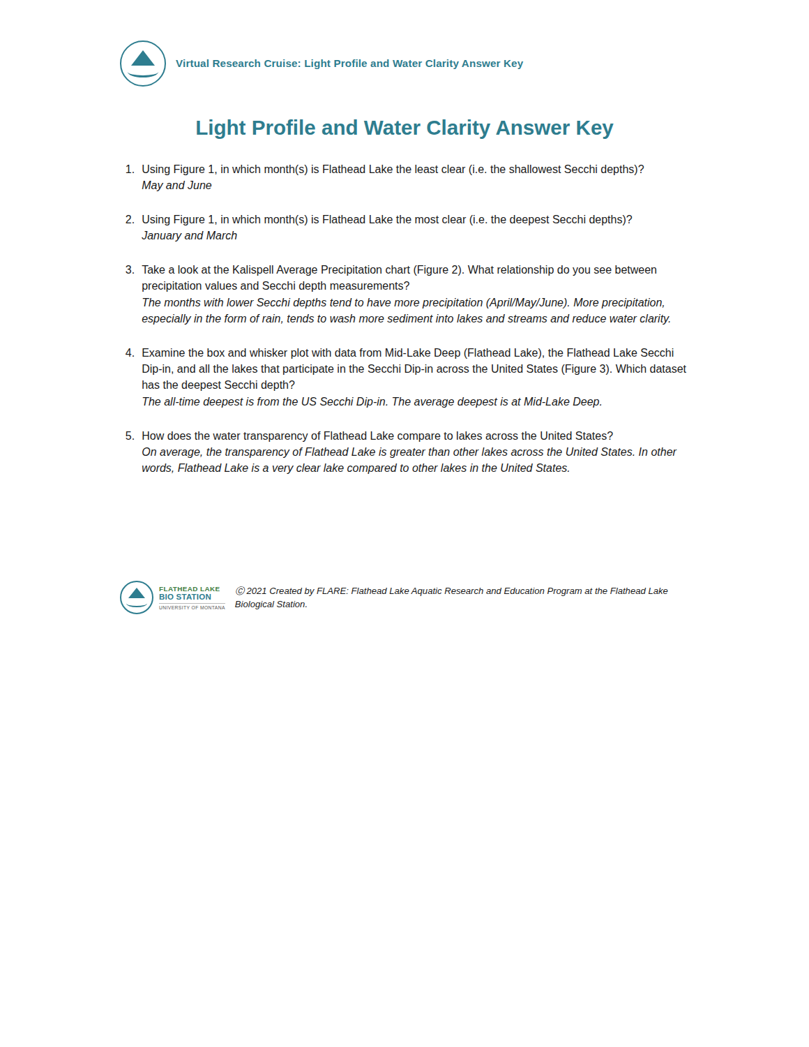Virtual Research Cruise: Light Profile and Water Clarity Answer Key
Light Profile and Water Clarity Answer Key
Using Figure 1, in which month(s) is Flathead Lake the least clear (i.e. the shallowest Secchi depths)? May and June
Using Figure 1, in which month(s) is Flathead Lake the most clear (i.e. the deepest Secchi depths)? January and March
Take a look at the Kalispell Average Precipitation chart (Figure 2). What relationship do you see between precipitation values and Secchi depth measurements? The months with lower Secchi depths tend to have more precipitation (April/May/June). More precipitation, especially in the form of rain, tends to wash more sediment into lakes and streams and reduce water clarity.
Examine the box and whisker plot with data from Mid-Lake Deep (Flathead Lake), the Flathead Lake Secchi Dip-in, and all the lakes that participate in the Secchi Dip-in across the United States (Figure 3). Which dataset has the deepest Secchi depth? The all-time deepest is from the US Secchi Dip-in. The average deepest is at Mid-Lake Deep.
How does the water transparency of Flathead Lake compare to lakes across the United States? On average, the transparency of Flathead Lake is greater than other lakes across the United States. In other words, Flathead Lake is a very clear lake compared to other lakes in the United States.
FLATHEAD LAKE BIO STATION UNIVERSITY OF MONTANA
Ⓒ 2021 Created by FLARE: Flathead Lake Aquatic Research and Education Program at the Flathead Lake Biological Station.